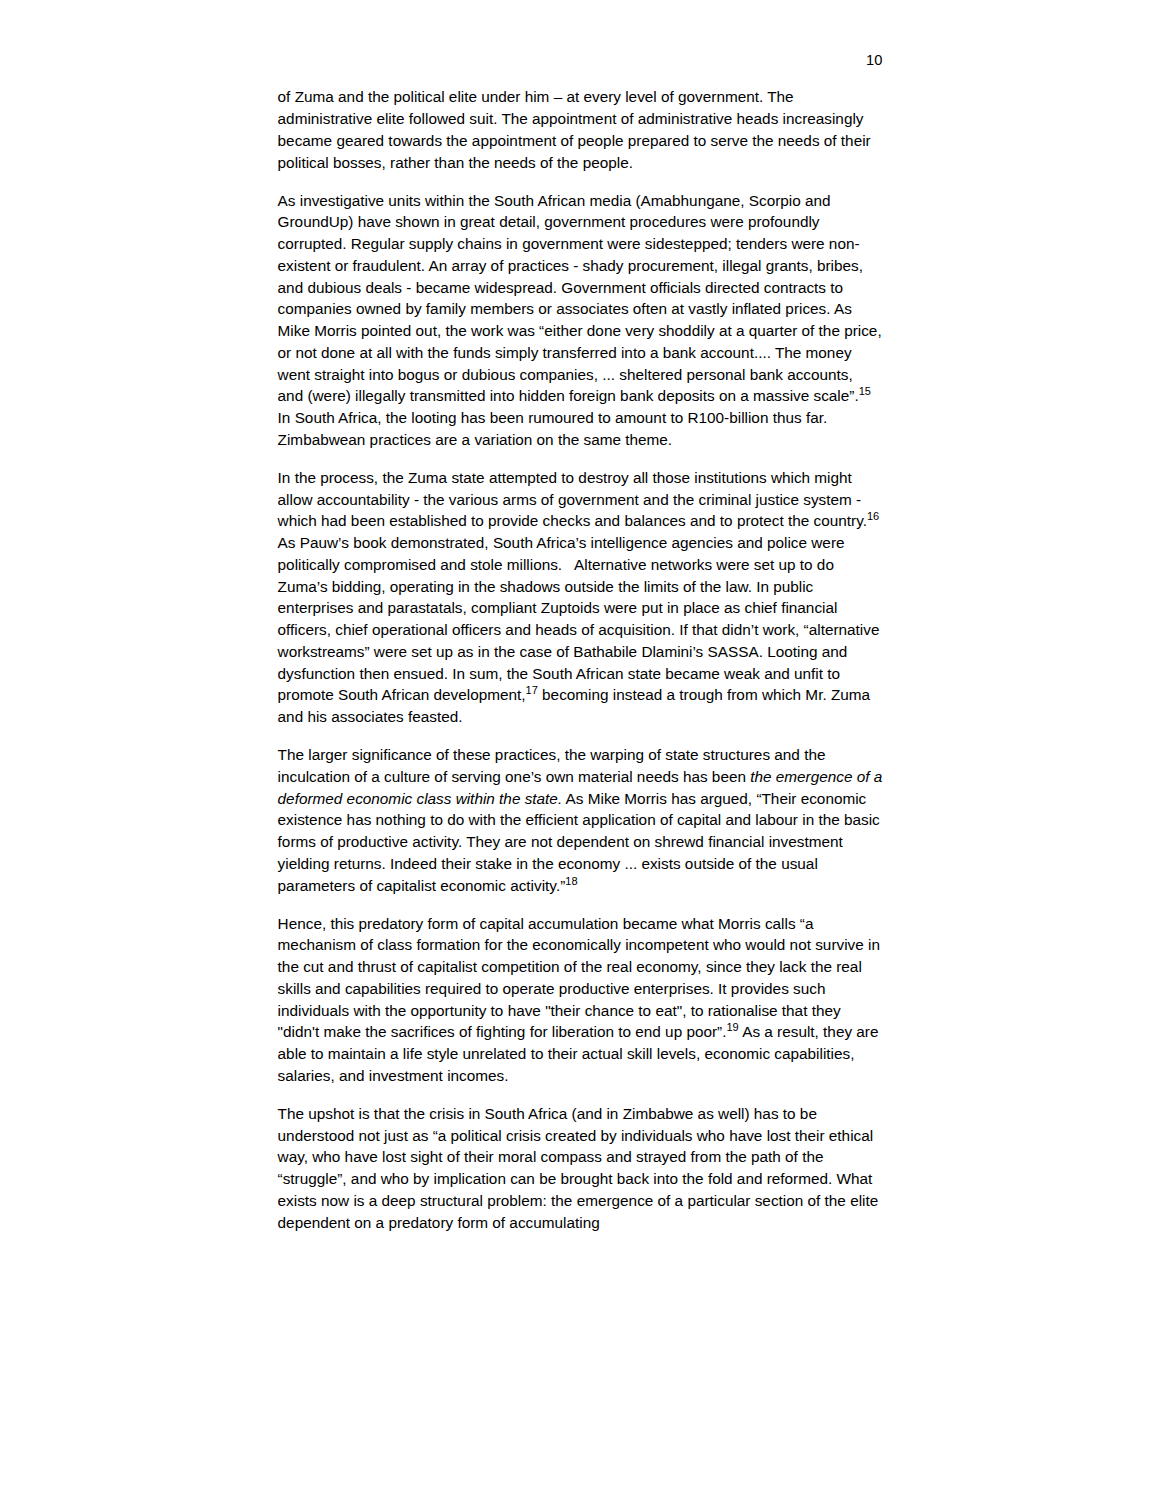10
of Zuma and the political elite under him – at every level of government. The administrative elite followed suit. The appointment of administrative heads increasingly became geared towards the appointment of people prepared to serve the needs of their political bosses, rather than the needs of the people.
As investigative units within the South African media (Amabhungane, Scorpio and GroundUp) have shown in great detail, government procedures were profoundly corrupted. Regular supply chains in government were sidestepped; tenders were non-existent or fraudulent. An array of practices - shady procurement, illegal grants, bribes, and dubious deals - became widespread. Government officials directed contracts to companies owned by family members or associates often at vastly inflated prices. As Mike Morris pointed out, the work was “either done very shoddily at a quarter of the price, or not done at all with the funds simply transferred into a bank account.... The money went straight into bogus or dubious companies, ... sheltered personal bank accounts, and (were) illegally transmitted into hidden foreign bank deposits on a massive scale”.15 In South Africa, the looting has been rumoured to amount to R100-billion thus far. Zimbabwean practices are a variation on the same theme.
In the process, the Zuma state attempted to destroy all those institutions which might allow accountability - the various arms of government and the criminal justice system - which had been established to provide checks and balances and to protect the country.16 As Pauw’s book demonstrated, South Africa’s intelligence agencies and police were politically compromised and stole millions. Alternative networks were set up to do Zuma’s bidding, operating in the shadows outside the limits of the law. In public enterprises and parastatals, compliant Zuptoids were put in place as chief financial officers, chief operational officers and heads of acquisition. If that didn’t work, “alternative workstreams” were set up as in the case of Bathabile Dlamini’s SASSA. Looting and dysfunction then ensued. In sum, the South African state became weak and unfit to promote South African development,17 becoming instead a trough from which Mr. Zuma and his associates feasted.
The larger significance of these practices, the warping of state structures and the inculcation of a culture of serving one’s own material needs has been the emergence of a deformed economic class within the state. As Mike Morris has argued, “Their economic existence has nothing to do with the efficient application of capital and labour in the basic forms of productive activity. They are not dependent on shrewd financial investment yielding returns. Indeed their stake in the economy ... exists outside of the usual parameters of capitalist economic activity.”18
Hence, this predatory form of capital accumulation became what Morris calls “a mechanism of class formation for the economically incompetent who would not survive in the cut and thrust of capitalist competition of the real economy, since they lack the real skills and capabilities required to operate productive enterprises. It provides such individuals with the opportunity to have "their chance to eat", to rationalise that they "didn't make the sacrifices of fighting for liberation to end up poor”.19 As a result, they are able to maintain a life style unrelated to their actual skill levels, economic capabilities, salaries, and investment incomes.
The upshot is that the crisis in South Africa (and in Zimbabwe as well) has to be understood not just as “a political crisis created by individuals who have lost their ethical way, who have lost sight of their moral compass and strayed from the path of the “struggle”, and who by implication can be brought back into the fold and reformed. What exists now is a deep structural problem: the emergence of a particular section of the elite dependent on a predatory form of accumulating